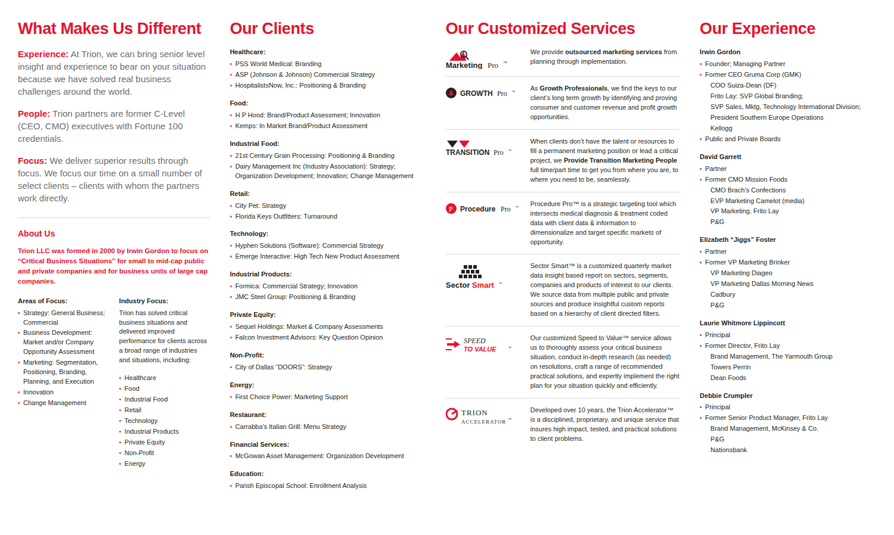What Makes Us Different
Experience: At Trion, we can bring senior level insight and experience to bear on your situation because we have solved real business challenges around the world.
People: Trion partners are former C-Level (CEO, CMO) executives with Fortune 100 credentials.
Focus: We deliver superior results through focus. We focus our time on a small number of select clients – clients with whom the partners work directly.
About Us
Trion LLC was formed in 2000 by Irwin Gordon to focus on “Critical Business Situations” for small to mid-cap public and private companies and for business units of large cap companies.
Areas of Focus:
Strategy: General Business; Commercial
Business Development: Market and/or Company Opportunity Assessment
Marketing: Segmentation, Positioning, Branding, Planning, and Execution
Innovation
Change Management
Industry Focus:
Trion has solved critical business situations and delivered improved performance for clients across a broad range of industries and situations, including:
Healthcare
Food
Industrial Food
Retail
Technology
Industrial Products
Private Equity
Non-Profit
Energy
Our Clients
Healthcare:
PSS World Medical: Branding
ASP (Johnson & Johnson) Commercial Strategy
HospitalistsNow, Inc.: Positioning & Branding
Food:
H P Hood: Brand/Product Assessment; Innovation
Kemps: In Market Brand/Product Assessment
Industrial Food:
21st Century Grain Processing: Positioning & Branding
Dairy Management Inc (Industry Association): Strategy; Organization Development; Innovation; Change Management
Retail:
City Pet: Strategy
Florida Keys Outfitters: Turnaround
Technology:
Hyphen Solutions (Software): Commercial Strategy
Emerge Interactive: High Tech New Product Assessment
Industrial Products:
Formica: Commercial Strategy; Innovation
JMC Steel Group: Positioning & Branding
Private Equity:
Sequel Holdings: Market & Company Assessments
Falcon Investment Advisors: Key Question Opinion
Non-Profit:
City of Dallas “DOORS”: Strategy
Energy:
First Choice Power: Marketing Support
Restaurant:
Carrabba’s Italian Grill: Menu Strategy
Financial Services:
McGowan Asset Management: Organization Development
Education:
Parish Episcopal School: Enrollment Analysis
Our Customized Services
Marketing Pro ™
We provide outsourced marketing services from planning through implementation.
GROWTH Pro ™
As Growth Professionals, we find the keys to our client’s long term growth by identifying and proving consumer and customer revenue and profit growth opportunities.
TRANSITION Pro ™
When clients don’t have the talent or resources to fill a permanent marketing position or lead a critical project, we Provide Transition Marketing People full time/part time to get you from where you are, to where you need to be, seamlessly.
P Procedure Pro ™
Procedure Pro™ is a strategic targeting tool which intersects medical diagnosis & treatment coded data with client data & information to dimensionalize and target specific markets of opportunity.
Sector Smart ™
Sector Smart™ is a customized quarterly market data insight based report on sectors, segments, companies and products of interest to our clients. We source data from multiple public and private sources and produce insightful custom reports based on a hierarchy of client directed filters.
SPEED TO VALUE ™
Our customized Speed to Value™ service allows us to thoroughly assess your critical business situation, conduct in-depth research (as needed) on resolutions, craft a range of recommended practical solutions, and expertly implement the right plan for your situation quickly and efficiently.
TRION ACCELERATOR ™
Developed over 10 years, the Trion Accelerator™ is a disciplined, proprietary, and unique service that insures high impact, tested, and practical solutions to client problems.
Our Experience
Irwin Gordon
Founder; Managing Partner
Former CEO Gruma Corp (GMK)
COO Suiza-Dean (DF)
Frito Lay: SVP Global Branding;
SVP Sales, Mktg, Technology International Division;
President Southern Europe Operations
Kellogg
Public and Private Boards
David Garrett
Partner
Former CMO Mission Foods
CMO Brach’s Confections
EVP Marketing Camelot (media)
VP Marketing, Frito Lay
P&G
Elizabeth “Jiggs” Foster
Partner
Former VP Marketing Brinker
VP Marketing Diageo
VP Marketing Dallas Morning News
Cadbury
P&G
Laurie Whitmore Lippincott
Principal
Former Director, Frito Lay
Brand Management, The Yarmouth Group
Towers Perrin
Dean Foods
Debbie Crumpler
Principal
Former Senior Product Manager, Frito Lay
Brand Management, McKinsey & Co.
P&G
Nationsbank